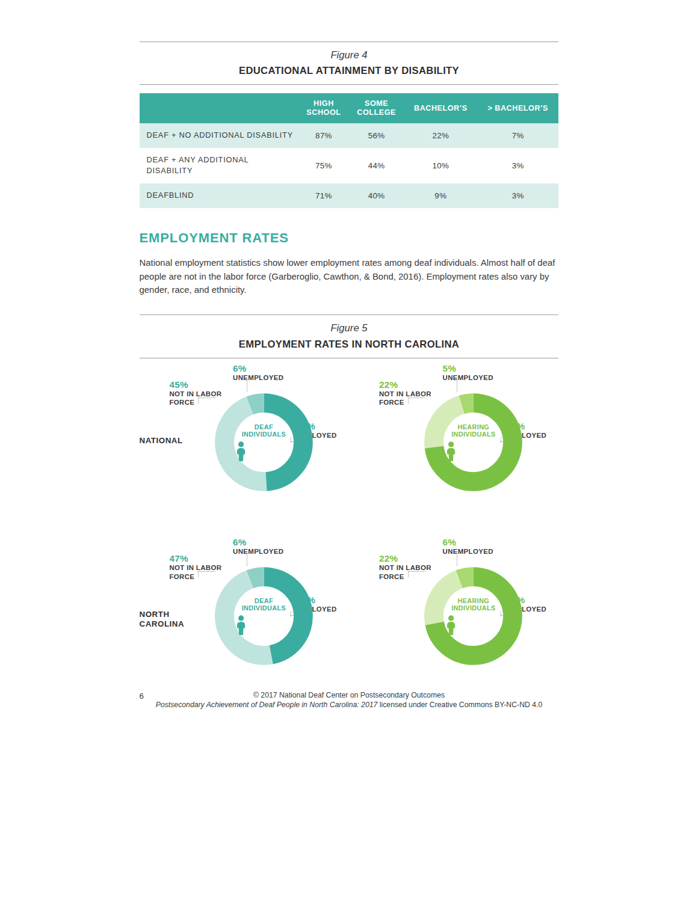Figure 4 EDUCATIONAL ATTAINMENT BY DISABILITY
| | HIGH SCHOOL | SOME COLLEGE | BACHELOR’S | > BACHELOR’S |
| --- | --- | --- | --- | --- |
| DEAF + NO ADDITIONAL DISABILITY | 87% | 56% | 22% | 7% |
| DEAF + ANY ADDITIONAL DISABILITY | 75% | 44% | 10% | 3% |
| DEAFBLIND | 71% | 40% | 9% | 3% |
EMPLOYMENT RATES
National employment statistics show lower employment rates among deaf individuals. Almost half of deaf people are not in the labor force (Garberoglio, Cawthon, & Bond, 2016). Employment rates also vary by gender, race, and ethnicity.
Figure 5 EMPLOYMENT RATES IN NORTH CAROLINA
NATIONAL
45% NOT IN LABOR
FORCE
6% UNEMPLOYED
49% EMPLOYED
DEAF
INDIVIDUALS
22% NOT IN LABOR
FORCE
5% UNEMPLOYED
73% EMPLOYED
HEARING
INDIVIDUALS
NORTH
CAROLINA
47% NOT IN LABOR
FORCE
6% UNEMPLOYED
47% EMPLOYED
DEAF
INDIVIDUALS
22% NOT IN LABOR
FORCE
6% UNEMPLOYED
72% EMPLOYED
HEARING
INDIVIDUALS
6
© 2017 National Deaf Center on Postsecondary Outcomes
Postsecondary Achievement of Deaf People in North Carolina: 2017 licensed under Creative Commons BY-NC-ND 4.0